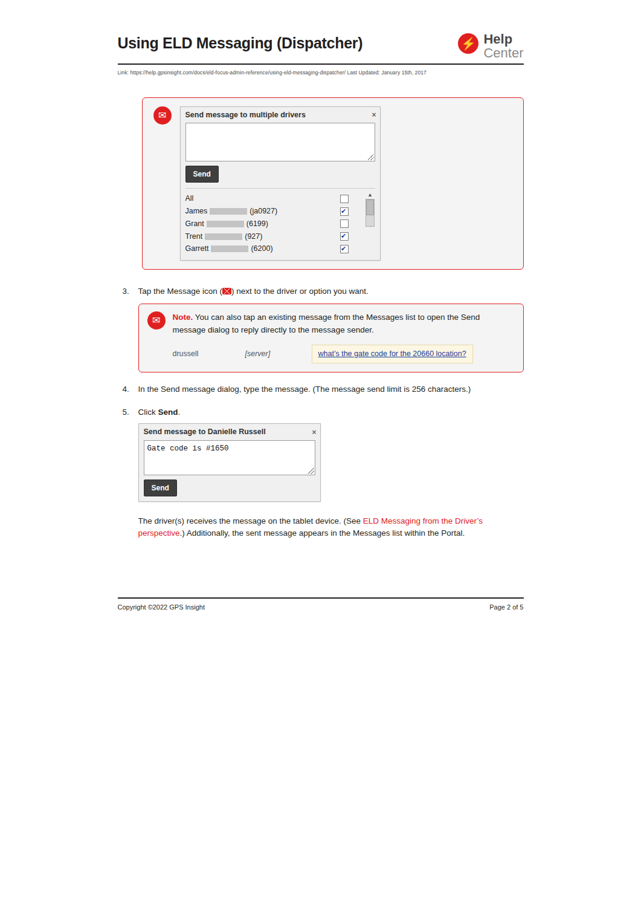Using ELD Messaging (Dispatcher)
⚡
Help Center
Link: https://help.gpsinsight.com/docs/eld-focus-admin-reference/using-eld-messaging-dispatcher/ Last Updated: January 15th, 2017
✉
Send message to multiple drivers ×
Send
All
James (ja0927)
Grant (6199)
Trent (927)
Garrett (6200)
▲
Tap the Message icon ( ) next to the driver or option you want.
✉
Note. You can also tap an existing message from the Messages list to open the Send message dialog to reply directly to the message sender.
drussell
[server]
what’s the gate code for the 20660 location?
In the Send message dialog, type the message. (The message send limit is 256 characters.)
Click Send.
Send message to Danielle Russell ×
Gate code is #1650
Send
The driver(s) receives the message on the tablet device. (See ELD Messaging from the Driver’s perspective.) Additionally, the sent message appears in the Messages list within the Portal.
Copyright ©2022 GPS Insight
Page 2 of 5